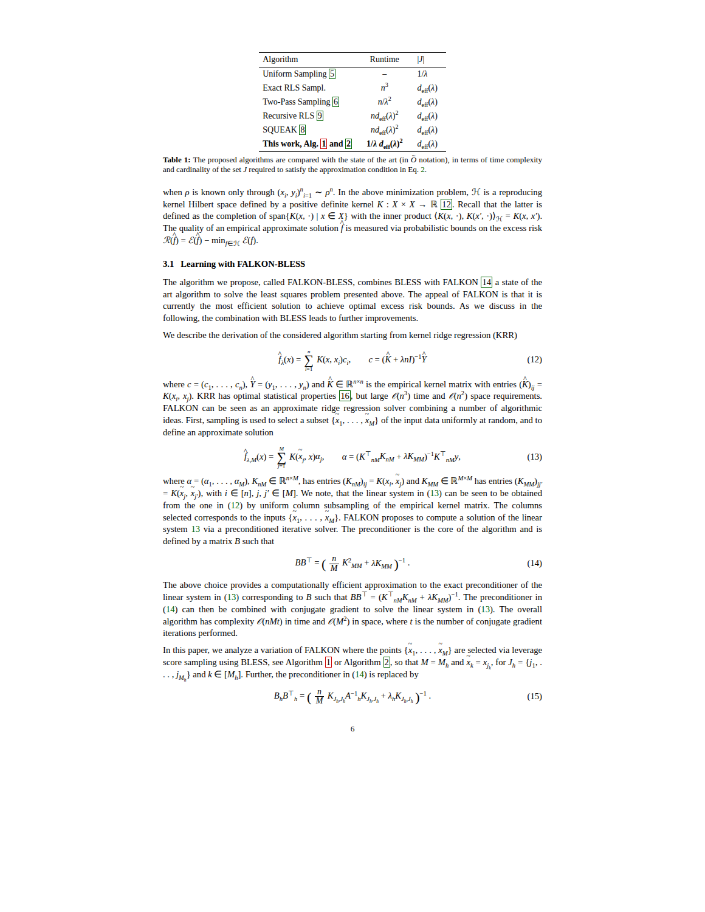| Algorithm | Runtime | / J / |
| --- | --- | --- |
| Uniform Sampling 5 | – | 1/ λ |
| Exact RLS Sampl. | n 3 | d eff ( λ ) |
| Two-Pass Sampling 6 | n / λ 2 | d eff ( λ ) |
| Recursive RLS 9 | nd eff ( λ ) 2 | d eff ( λ ) |
| SQUEAK 8 | nd eff ( λ ) 2 | d eff ( λ ) |
| This work, Alg. 1 and 2 | 1/ λ d eff ( λ ) 2 | d eff ( λ ) |
Table 1: The proposed algorithms are compared with the state of the art (in ~O notation), in terms of time complexity and cardinality of the set J required to satisfy the approximation condition in Eq. 2.
when ρ is known only through (xi, yi)ni=1 ∼ ρn. In the above minimization problem, ℋ is a reproducing kernel Hilbert space defined by a positive definite kernel K : X × X → ℝ 12. Recall that the latter is defined as the completion of span{K(x, ·) | x ∈ X} with the inner product ⟨K(x, ·), K(x′, ·)⟩ℋ = K(x, x′). The quality of an empirical approximate solution ^f is measured via probabilistic bounds on the excess risk ℛ(^f) = ℰ(^f) − minf∈ℋ ℰ(f).
3.1 Learning with FALKON-BLESS
The algorithm we propose, called FALKON-BLESS, combines BLESS with FALKON 14 a state of the art algorithm to solve the least squares problem presented above. The appeal of FALKON is that it is currently the most efficient solution to achieve optimal excess risk bounds. As we discuss in the following, the combination with BLESS leads to further improvements.
We describe the derivation of the considered algorithm starting from kernel ridge regression (KRR)
^fλ(x) = n∑i=1 K(x, xi)ci, c = (^K + λnI)−1^Y (12)
where c = (c1, . . . , cn), ^Y = (y1, . . . , yn) and ^K ∈ ℝn×n is the empirical kernel matrix with entries (^K)ij = K(xi, xj). KRR has optimal statistical properties 16, but large 𝒪(n3) time and 𝒪(n2) space requirements. FALKON can be seen as an approximate ridge regression solver combining a number of algorithmic ideas. First, sampling is used to select a subset {~x1, . . . , ~xM} of the input data uniformly at random, and to define an approximate solution
^fλ,M(x) = M∑j=1 K(~xj, x)αj, α = (K⊤nMKnM + λKMM)−1K⊤nMy, (13)
where α = (α1, . . . , αM), KnM ∈ ℝn×M, has entries (KnM)ij = K(xi, ~xj) and KMM ∈ ℝM×M has entries (KMM)jj′ = K(~xj, ~xj′), with i ∈ [n], j, j′ ∈ [M]. We note, that the linear system in (13) can be seen to be obtained from the one in (12) by uniform column subsampling of the empirical kernel matrix. The columns selected corresponds to the inputs {~x1, . . . , ~xM}. FALKON proposes to compute a solution of the linear system 13 via a preconditioned iterative solver. The preconditioner is the core of the algorithm and is defined by a matrix B such that
BB⊤ = ( nM K2MM + λKMM )−1 . (14)
The above choice provides a computationally efficient approximation to the exact preconditioner of the linear system in (13) corresponding to B such that BB⊤ = (K⊤nMKnM + λKMM)−1. The preconditioner in (14) can then be combined with conjugate gradient to solve the linear system in (13). The overall algorithm has complexity 𝒪(nMt) in time and 𝒪(M2) in space, where t is the number of conjugate gradient iterations performed.
In this paper, we analyze a variation of FALKON where the points {~x1, . . . , ~xM} are selected via leverage score sampling using BLESS, see Algorithm 1 or Algorithm 2, so that M = Mh and ~xk = xjk, for Jh = {j1, . . . , jMh} and k ∈ [Mh]. Further, the preconditioner in (14) is replaced by
BhB⊤h = ( nM KJh,JhA−1hKJh,Jh + λhKJh,Jh )−1 . (15)
6